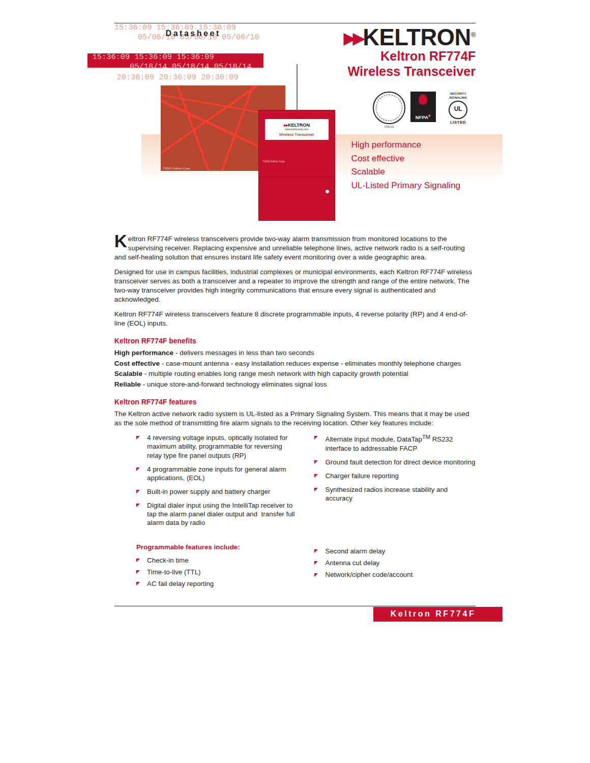15:36:09 15:36:09 15:36:09 05/06/10 05/06/10 05/06/10
Datasheet
▸▸KELTRON®
15:36:09 15:36:09 15:36:09 05/18/14 05/18/14 05/18/14
20:36:09 20:36:09 20:36:09
Keltron RF774F
Wireless Transceiver
0706.112
NFPA®
SECURITY
SIGNALING
UL
LISTED
©2001 Keltron Corp.
▸▸KELTRON www.keltroncorp.com Wireless Transceiver
©2001 Keltron Corp.
High performance
Cost effective
Scalable
UL-Listed Primary Signaling
Keltron RF774F wireless transceivers provide two-way alarm transmission from monitored locations to the supervising receiver. Replacing expensive and unreliable telephone lines, active network radio is a self-routing and self-healing solution that ensures instant life safety event monitoring over a wide geographic area.
Designed for use in campus facilities, industrial complexes or municipal environments, each Keltron RF774F wireless transceiver serves as both a transceiver and a repeater to improve the strength and range of the entire network. The two-way transceiver provides high integrity communications that ensure every signal is authenticated and acknowledged.
Keltron RF774F wireless transceivers feature 8 discrete programmable inputs, 4 reverse polarity (RP) and 4 end-of-line (EOL) inputs.
Keltron RF774F benefits
High performance - delivers messages in less than two seconds
Cost effective - case-mount antenna - easy installation reduces expense - eliminates monthly telephone charges
Scalable - multiple routing enables long range mesh network with high capacity growth potential
Reliable - unique store-and-forward technology eliminates signal loss
Keltron RF774F features
The Keltron active network radio system is UL-listed as a Primary Signaling System. This means that it may be used as the sole method of transmitting fire alarm signals to the receiving location. Other key features include:
4 reversing voltage inputs, optically isolated for maximum ability, programmable for reversing relay type fire panel outputs (RP)
4 programmable zone inputs for general alarm applications, (EOL)
Built-in power supply and battery charger
Digital dialer input using the IntelliTap receiver to tap the alarm panel dialer output and transfer full alarm data by radio
Alternate input module, DataTapTM RS232 interface to addressable FACP
Ground fault detection for direct device monitoring
Charger failure reporting
Synthesized radios increase stability and accuracy
Programmable features include:
Check-in time
Time-to-live (TTL)
AC fail delay reporting
Second alarm delay
Antenna cut delay
Network/cipher code/account
Keltron RF774F